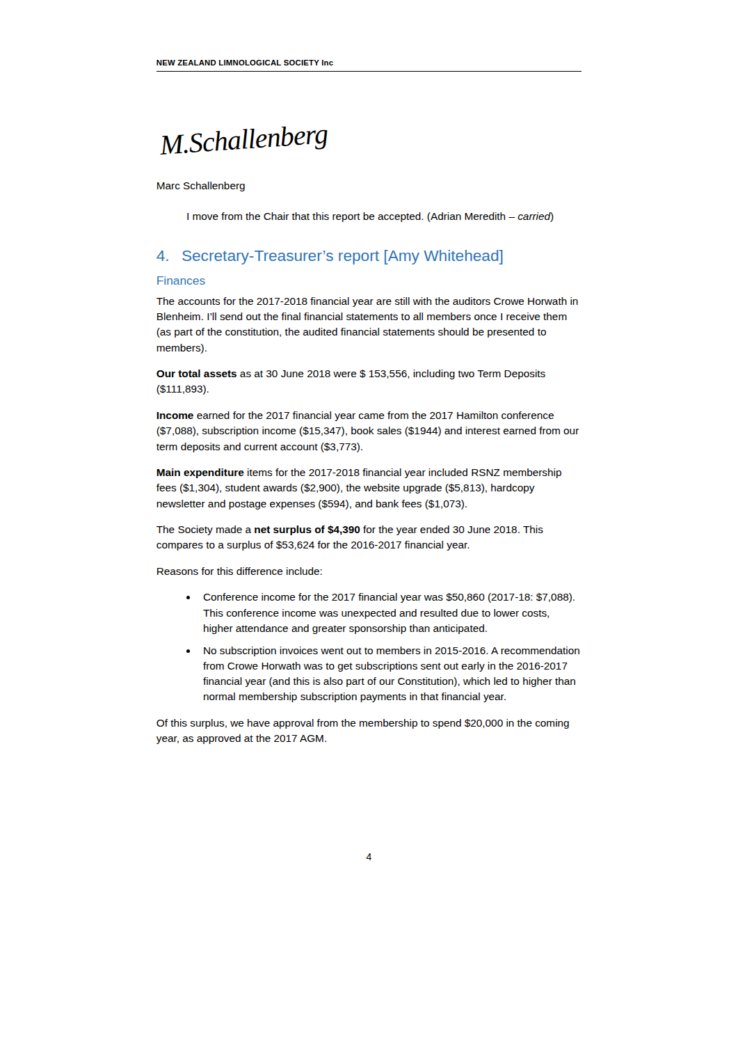NEW ZEALAND LIMNOLOGICAL SOCIETY Inc
M.Schallenberg
Marc Schallenberg
I move from the Chair that this report be accepted. (Adrian Meredith – carried)
4. Secretary-Treasurer’s report [Amy Whitehead]
Finances
The accounts for the 2017-2018 financial year are still with the auditors Crowe Horwath in Blenheim. I’ll send out the final financial statements to all members once I receive them (as part of the constitution, the audited financial statements should be presented to members).
Our total assets as at 30 June 2018 were $ 153,556, including two Term Deposits ($111,893).
Income earned for the 2017 financial year came from the 2017 Hamilton conference ($7,088), subscription income ($15,347), book sales ($1944) and interest earned from our term deposits and current account ($3,773).
Main expenditure items for the 2017-2018 financial year included RSNZ membership fees ($1,304), student awards ($2,900), the website upgrade ($5,813), hardcopy newsletter and postage expenses ($594), and bank fees ($1,073).
The Society made a net surplus of $4,390 for the year ended 30 June 2018. This compares to a surplus of $53,624 for the 2016-2017 financial year.
Reasons for this difference include:
Conference income for the 2017 financial year was $50,860 (2017-18: $7,088). This conference income was unexpected and resulted due to lower costs, higher attendance and greater sponsorship than anticipated.
No subscription invoices went out to members in 2015-2016. A recommendation from Crowe Horwath was to get subscriptions sent out early in the 2016-2017 financial year (and this is also part of our Constitution), which led to higher than normal membership subscription payments in that financial year.
Of this surplus, we have approval from the membership to spend $20,000 in the coming year, as approved at the 2017 AGM.
4